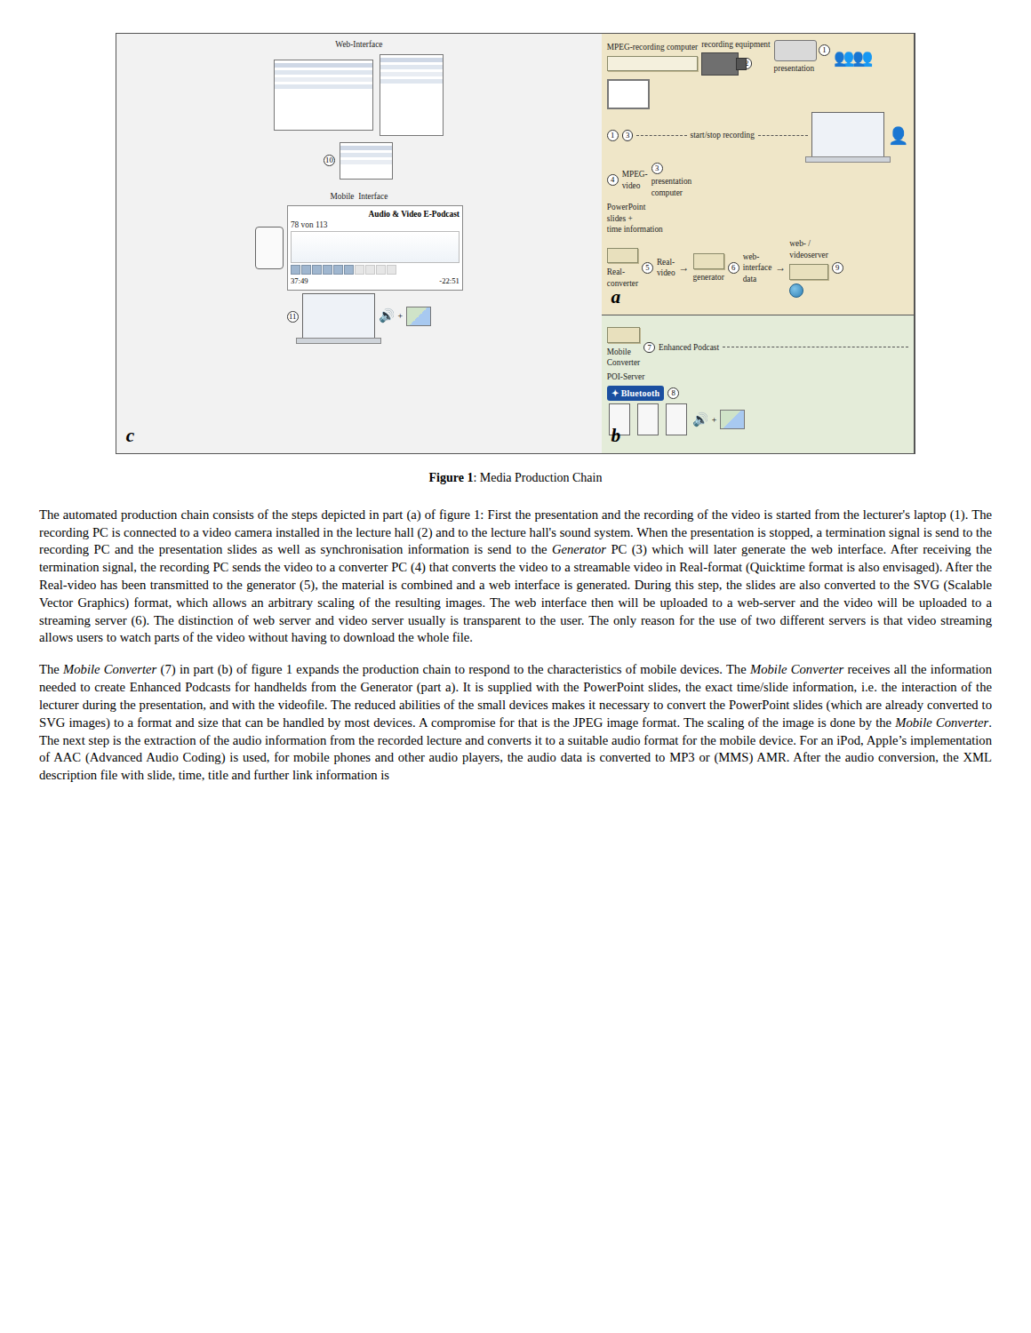MPEG-recording computer
recording equipment
2
1
presentation
👥👥
1 3 start/stop recording 👤
4
MPEG-
video
3
presentation
computer
PowerPoint
slides +
time information
Real-
converter
5 Real-
video →
generator
6 web-
interface
data →
web- /
videoserver
9
a
Web-Interface
10
Mobile Interface
Audio & Video E-Podcast
78 von 113
37:49-22:51
11 🔊 +
c
Mobile
Converter
7 Enhanced Podcast
POI-Server
✦ Bluetooth 8
🔊 +
b
Figure 1: Media Production Chain
The automated production chain consists of the steps depicted in part (a) of figure 1: First the presentation and the recording of the video is started from the lecturer's laptop (1). The recording PC is connected to a video camera installed in the lecture hall (2) and to the lecture hall's sound system. When the presentation is stopped, a termination signal is send to the recording PC and the presentation slides as well as synchronisation information is send to the Generator PC (3) which will later generate the web interface. After receiving the termination signal, the recording PC sends the video to a converter PC (4) that converts the video to a streamable video in Real-format (Quicktime format is also envisaged). After the Real-video has been transmitted to the generator (5), the material is combined and a web interface is generated. During this step, the slides are also converted to the SVG (Scalable Vector Graphics) format, which allows an arbitrary scaling of the resulting images. The web interface then will be uploaded to a web-server and the video will be uploaded to a streaming server (6). The distinction of web server and video server usually is transparent to the user. The only reason for the use of two different servers is that video streaming allows users to watch parts of the video without having to download the whole file.
The Mobile Converter (7) in part (b) of figure 1 expands the production chain to respond to the characteristics of mobile devices. The Mobile Converter receives all the information needed to create Enhanced Podcasts for handhelds from the Generator (part a). It is supplied with the PowerPoint slides, the exact time/slide information, i.e. the interaction of the lecturer during the presentation, and with the videofile. The reduced abilities of the small devices makes it necessary to convert the PowerPoint slides (which are already converted to SVG images) to a format and size that can be handled by most devices. A compromise for that is the JPEG image format. The scaling of the image is done by the Mobile Converter. The next step is the extraction of the audio information from the recorded lecture and converts it to a suitable audio format for the mobile device. For an iPod, Apple’s implementation of AAC (Advanced Audio Coding) is used, for mobile phones and other audio players, the audio data is converted to MP3 or (MMS) AMR. After the audio conversion, the XML description file with slide, time, title and further link information is